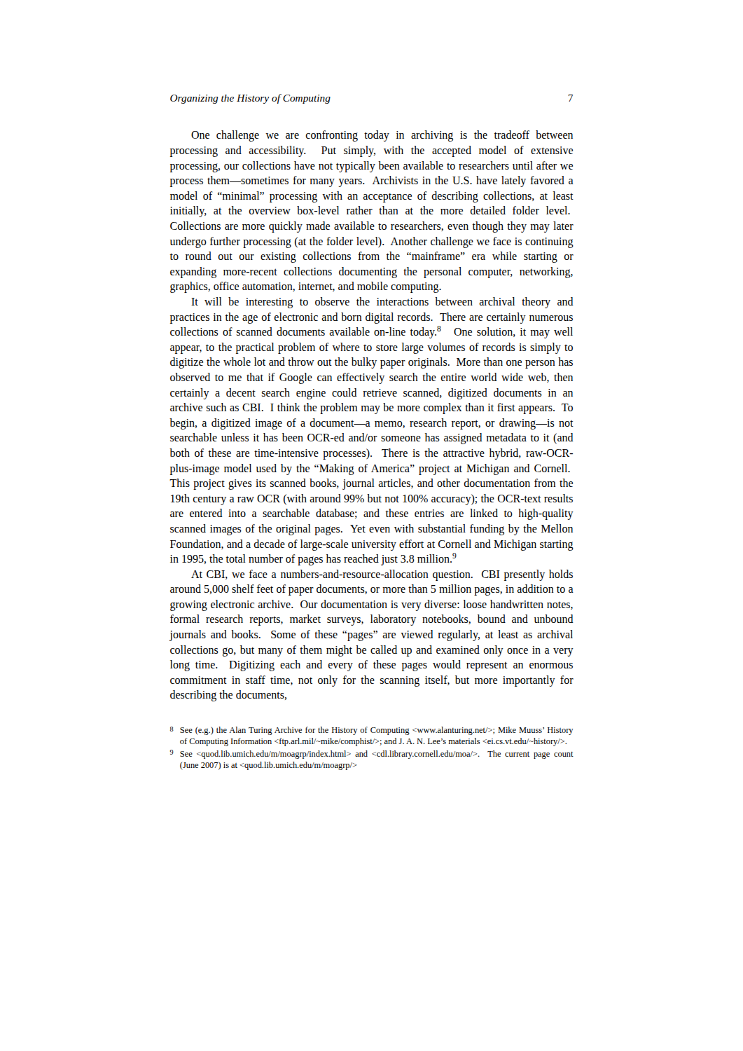Organizing the History of Computing 7
One challenge we are confronting today in archiving is the tradeoff between processing and accessibility. Put simply, with the accepted model of extensive processing, our collections have not typically been available to researchers until after we process them—sometimes for many years. Archivists in the U.S. have lately favored a model of “minimal” processing with an acceptance of describing collections, at least initially, at the overview box-level rather than at the more detailed folder level. Collections are more quickly made available to researchers, even though they may later undergo further processing (at the folder level). Another challenge we face is continuing to round out our existing collections from the “mainframe” era while starting or expanding more-recent collections documenting the personal computer, networking, graphics, office automation, internet, and mobile computing.
It will be interesting to observe the interactions between archival theory and practices in the age of electronic and born digital records. There are certainly numerous collections of scanned documents available on-line today.8 One solution, it may well appear, to the practical problem of where to store large volumes of records is simply to digitize the whole lot and throw out the bulky paper originals. More than one person has observed to me that if Google can effectively search the entire world wide web, then certainly a decent search engine could retrieve scanned, digitized documents in an archive such as CBI. I think the problem may be more complex than it first appears. To begin, a digitized image of a document—a memo, research report, or drawing—is not searchable unless it has been OCR-ed and/or someone has assigned metadata to it (and both of these are time-intensive processes). There is the attractive hybrid, raw-OCR-plus-image model used by the “Making of America” project at Michigan and Cornell. This project gives its scanned books, journal articles, and other documentation from the 19th century a raw OCR (with around 99% but not 100% accuracy); the OCR-text results are entered into a searchable database; and these entries are linked to high-quality scanned images of the original pages. Yet even with substantial funding by the Mellon Foundation, and a decade of large-scale university effort at Cornell and Michigan starting in 1995, the total number of pages has reached just 3.8 million.9
At CBI, we face a numbers-and-resource-allocation question. CBI presently holds around 5,000 shelf feet of paper documents, or more than 5 million pages, in addition to a growing electronic archive. Our documentation is very diverse: loose handwritten notes, formal research reports, market surveys, laboratory notebooks, bound and unbound journals and books. Some of these “pages” are viewed regularly, at least as archival collections go, but many of them might be called up and examined only once in a very long time. Digitizing each and every of these pages would represent an enormous commitment in staff time, not only for the scanning itself, but more importantly for describing the documents,
8 See (e.g.) the Alan Turing Archive for the History of Computing <www.alanturing.net/>; Mike Muuss’ History of Computing Information <ftp.arl.mil/~mike/comphist/>; and J. A. N. Lee’s materials <ei.cs.vt.edu/~history/>.
9 See <quod.lib.umich.edu/m/moagrp/index.html> and <cdl.library.cornell.edu/moa/>. The current page count (June 2007) is at <quod.lib.umich.edu/m/moagrp/>